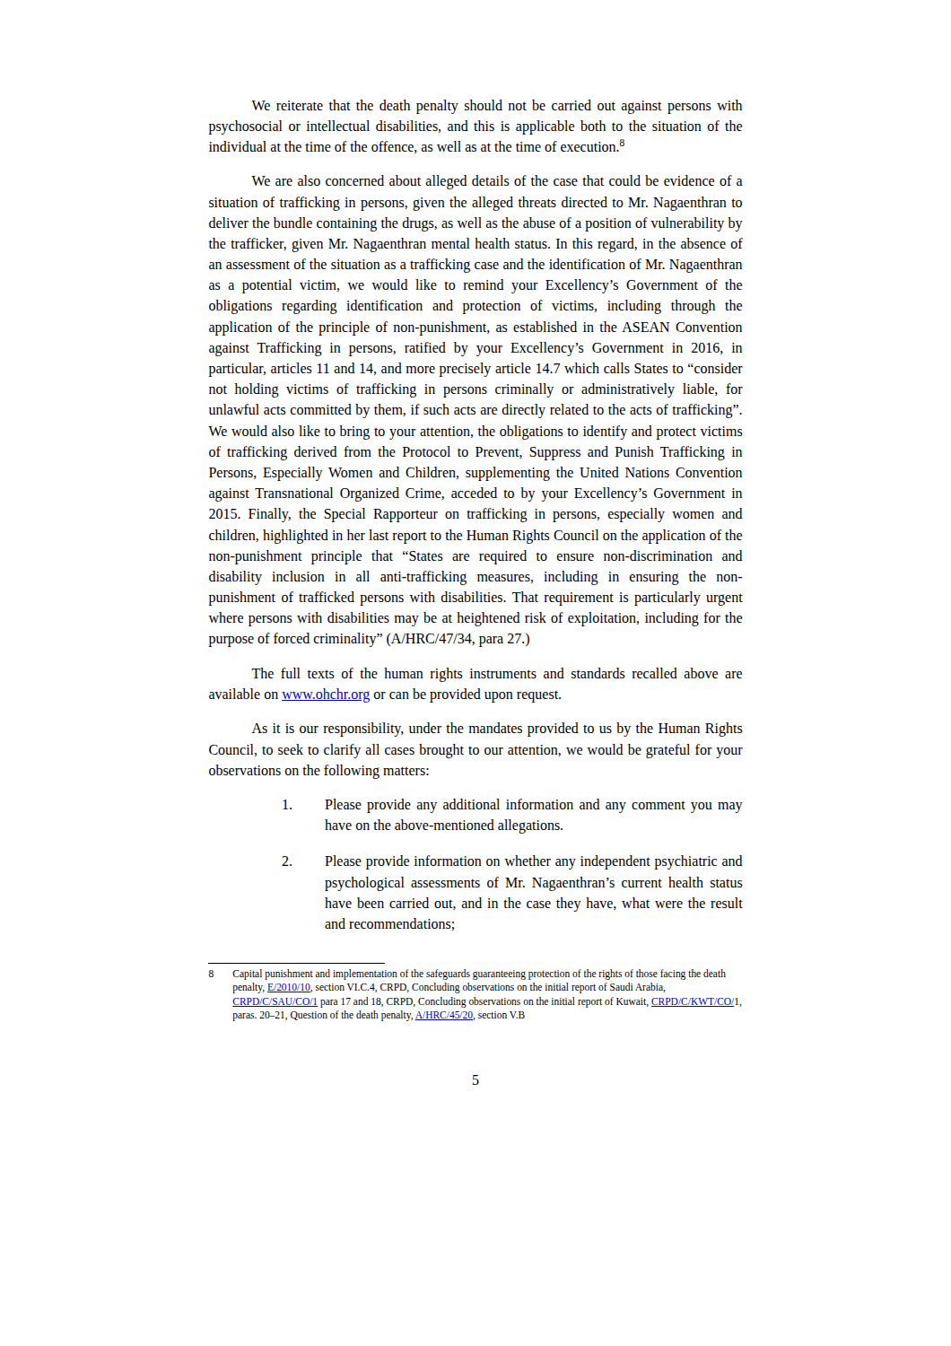We reiterate that the death penalty should not be carried out against persons with psychosocial or intellectual disabilities, and this is applicable both to the situation of the individual at the time of the offence, as well as at the time of execution.8
We are also concerned about alleged details of the case that could be evidence of a situation of trafficking in persons, given the alleged threats directed to Mr. Nagaenthran to deliver the bundle containing the drugs, as well as the abuse of a position of vulnerability by the trafficker, given Mr. Nagaenthran mental health status. In this regard, in the absence of an assessment of the situation as a trafficking case and the identification of Mr. Nagaenthran as a potential victim, we would like to remind your Excellency’s Government of the obligations regarding identification and protection of victims, including through the application of the principle of non-punishment, as established in the ASEAN Convention against Trafficking in persons, ratified by your Excellency’s Government in 2016, in particular, articles 11 and 14, and more precisely article 14.7 which calls States to “consider not holding victims of trafficking in persons criminally or administratively liable, for unlawful acts committed by them, if such acts are directly related to the acts of trafficking”. We would also like to bring to your attention, the obligations to identify and protect victims of trafficking derived from the Protocol to Prevent, Suppress and Punish Trafficking in Persons, Especially Women and Children, supplementing the United Nations Convention against Transnational Organized Crime, acceded to by your Excellency’s Government in 2015. Finally, the Special Rapporteur on trafficking in persons, especially women and children, highlighted in her last report to the Human Rights Council on the application of the non-punishment principle that “States are required to ensure non-discrimination and disability inclusion in all anti-trafficking measures, including in ensuring the non-punishment of trafficked persons with disabilities. That requirement is particularly urgent where persons with disabilities may be at heightened risk of exploitation, including for the purpose of forced criminality” (A/HRC/47/34, para 27.)
The full texts of the human rights instruments and standards recalled above are available on www.ohchr.org or can be provided upon request.
As it is our responsibility, under the mandates provided to us by the Human Rights Council, to seek to clarify all cases brought to our attention, we would be grateful for your observations on the following matters:
Please provide any additional information and any comment you may have on the above-mentioned allegations.
Please provide information on whether any independent psychiatric and psychological assessments of Mr. Nagaenthran’s current health status have been carried out, and in the case they have, what were the result and recommendations;
8
Capital punishment and implementation of the safeguards guaranteeing protection of the rights of those facing the death penalty, E/2010/10, section VI.C.4, CRPD, Concluding observations on the initial report of Saudi Arabia, CRPD/C/SAU/CO/1 para 17 and 18, CRPD, Concluding observations on the initial report of Kuwait, CRPD/C/KWT/CO/1, paras. 20–21, Question of the death penalty, A/HRC/45/20, section V.B
5